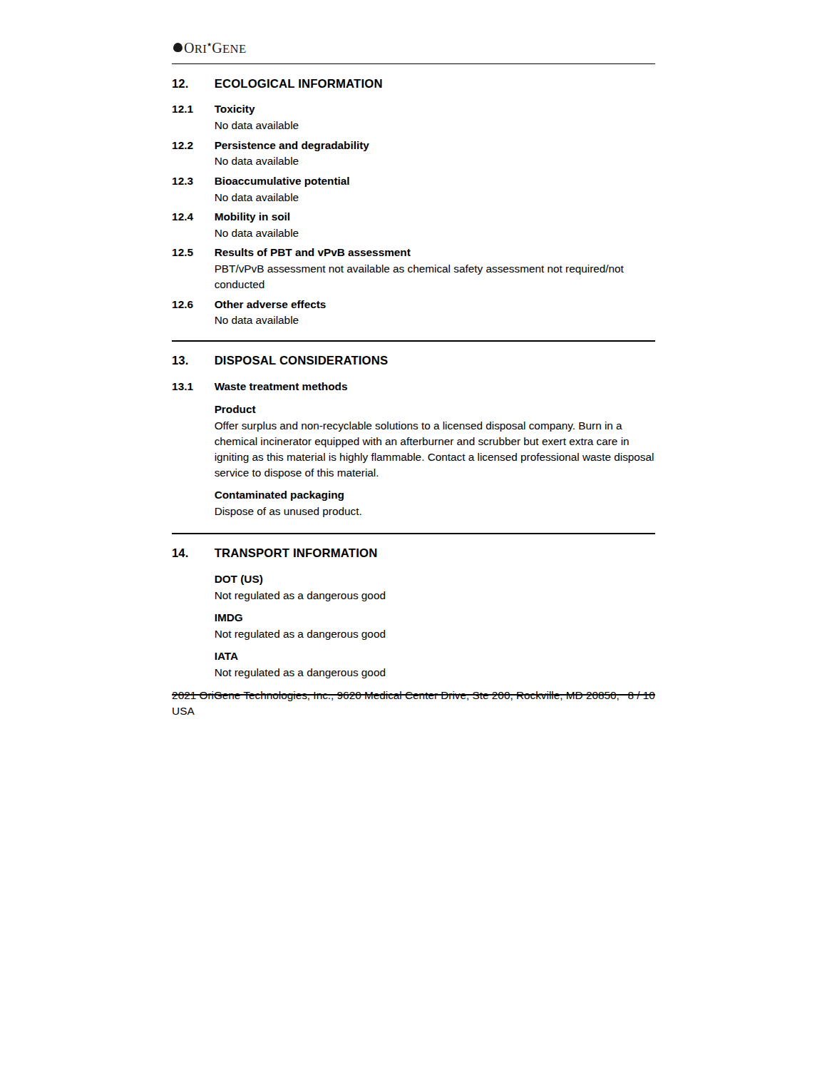ORI★GENE
12. ECOLOGICAL INFORMATION
12.1 Toxicity
No data available
12.2 Persistence and degradability
No data available
12.3 Bioaccumulative potential
No data available
12.4 Mobility in soil
No data available
12.5 Results of PBT and vPvB assessment
PBT/vPvB assessment not available as chemical safety assessment not required/not conducted
12.6 Other adverse effects
No data available
13. DISPOSAL CONSIDERATIONS
13.1 Waste treatment methods
Product
Offer surplus and non-recyclable solutions to a licensed disposal company. Burn in a chemical incinerator equipped with an afterburner and scrubber but exert extra care in igniting as this material is highly flammable. Contact a licensed professional waste disposal service to dispose of this material.
Contaminated packaging
Dispose of as unused product.
14. TRANSPORT INFORMATION
DOT (US)
Not regulated as a dangerous good
IMDG
Not regulated as a dangerous good
IATA
Not regulated as a dangerous good
2021 OriGene Technologies, Inc., 9620 Medical Center Drive, Ste 200, Rockville, MD 20850, USA
8 / 10